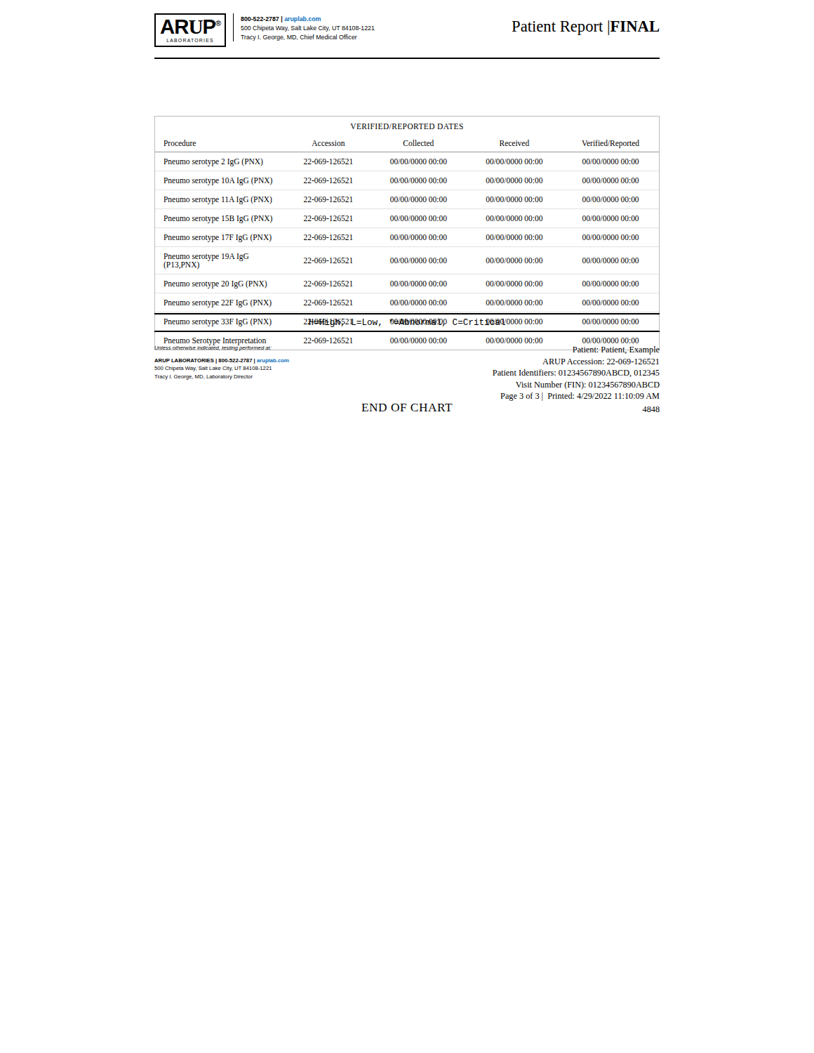ARUP®
LABORATORIES
800-522-2787 | aruplab.com
500 Chipeta Way, Salt Lake City, UT 84108-1221
Tracy I. George, MD, Chief Medical Officer
Patient Report |FINAL
VERIFIED/REPORTED DATES
| Procedure | Accession | Collected | Received | Verified/Reported |
| --- | --- | --- | --- | --- |
| Pneumo serotype 2 IgG (PNX) | 22-069-126521 | 00/00/0000 00:00 | 00/00/0000 00:00 | 00/00/0000 00:00 |
| Pneumo serotype 10A IgG (PNX) | 22-069-126521 | 00/00/0000 00:00 | 00/00/0000 00:00 | 00/00/0000 00:00 |
| Pneumo serotype 11A IgG (PNX) | 22-069-126521 | 00/00/0000 00:00 | 00/00/0000 00:00 | 00/00/0000 00:00 |
| Pneumo serotype 15B IgG (PNX) | 22-069-126521 | 00/00/0000 00:00 | 00/00/0000 00:00 | 00/00/0000 00:00 |
| Pneumo serotype 17F IgG (PNX) | 22-069-126521 | 00/00/0000 00:00 | 00/00/0000 00:00 | 00/00/0000 00:00 |
| Pneumo serotype 19A IgG (P13,PNX) | 22-069-126521 | 00/00/0000 00:00 | 00/00/0000 00:00 | 00/00/0000 00:00 |
| Pneumo serotype 20 IgG (PNX) | 22-069-126521 | 00/00/0000 00:00 | 00/00/0000 00:00 | 00/00/0000 00:00 |
| Pneumo serotype 22F IgG (PNX) | 22-069-126521 | 00/00/0000 00:00 | 00/00/0000 00:00 | 00/00/0000 00:00 |
| Pneumo serotype 33F IgG (PNX) | 22-069-126521 | 00/00/0000 00:00 | 00/00/0000 00:00 | 00/00/0000 00:00 |
| Pneumo Serotype Interpretation | 22-069-126521 | 00/00/0000 00:00 | 00/00/0000 00:00 | 00/00/0000 00:00 |
END OF CHART
H=High, L=Low, *=Abnormal, C=Critical
Unless otherwise indicated, testing performed at: ARUP LABORATORIES | 800-522-2787 | aruplab.com
500 Chipeta Way, Salt Lake City, UT 84108-1221
Tracy I. George, MD, Laboratory Director
Patient: Patient, Example
ARUP Accession: 22-069-126521
Patient Identifiers: 01234567890ABCD, 012345
Visit Number (FIN): 01234567890ABCD
Page 3 of 3 | Printed: 4/29/2022 11:10:09 AM
4848